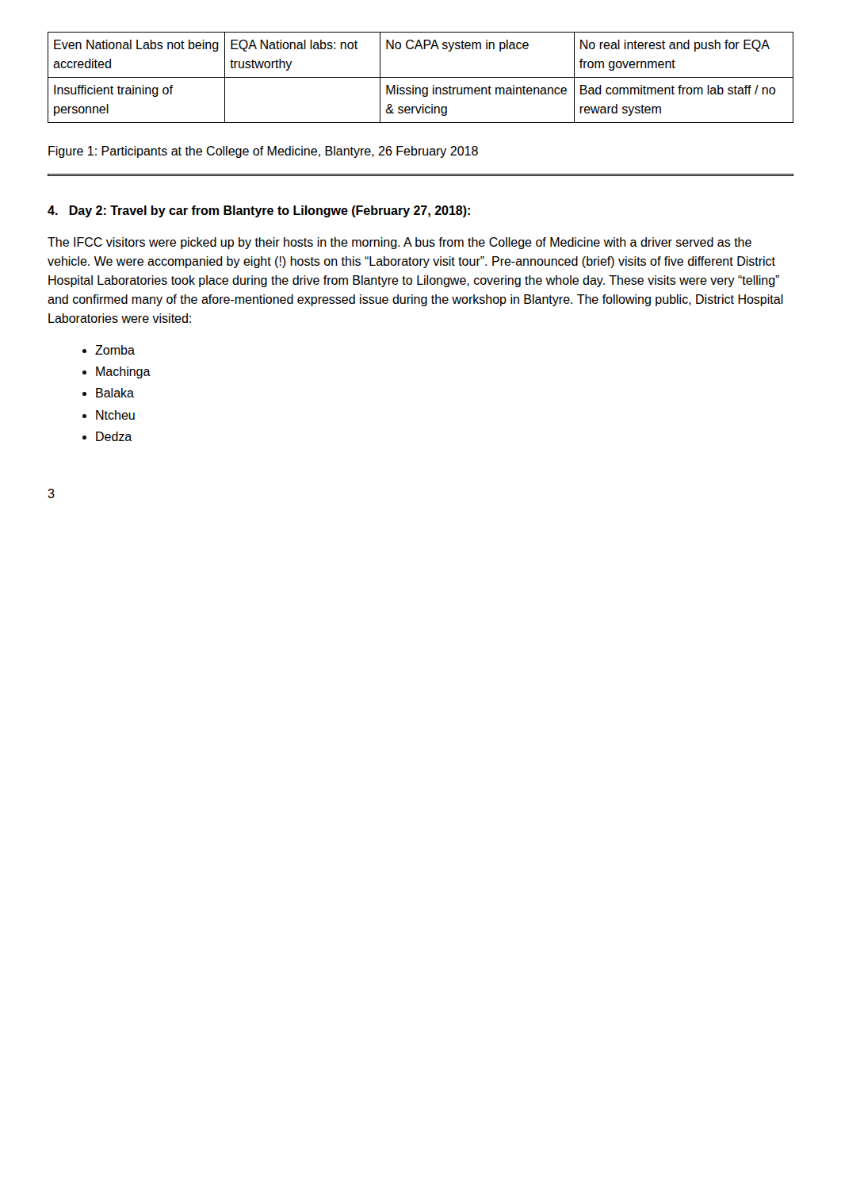| Even National Labs not being accredited | EQA National labs: not trustworthy | No CAPA system in place | No real interest and push for EQA from government |
| Insufficient training of personnel | | Missing instrument maintenance & servicing | Bad commitment from lab staff / no reward system |
Figure 1: Participants at the College of Medicine, Blantyre, 26 February 2018
4. Day 2: Travel by car from Blantyre to Lilongwe (February 27, 2018):
The IFCC visitors were picked up by their hosts in the morning. A bus from the College of Medicine with a driver served as the vehicle. We were accompanied by eight (!) hosts on this “Laboratory visit tour”. Pre-announced (brief) visits of five different District Hospital Laboratories took place during the drive from Blantyre to Lilongwe, covering the whole day. These visits were very “telling” and confirmed many of the afore-mentioned expressed issue during the workshop in Blantyre. The following public, District Hospital Laboratories were visited:
Zomba
Machinga
Balaka
Ntcheu
Dedza
3